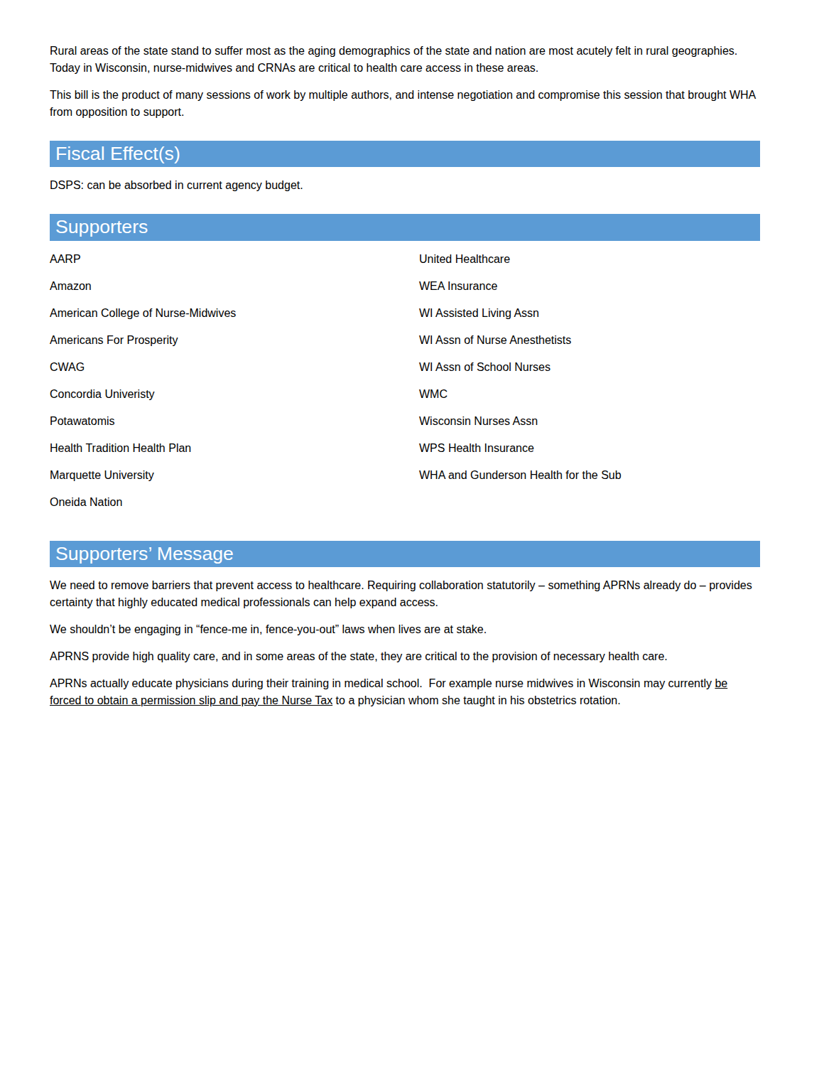Rural areas of the state stand to suffer most as the aging demographics of the state and nation are most acutely felt in rural geographies. Today in Wisconsin, nurse-midwives and CRNAs are critical to health care access in these areas.
This bill is the product of many sessions of work by multiple authors, and intense negotiation and compromise this session that brought WHA from opposition to support.
Fiscal Effect(s)
DSPS: can be absorbed in current agency budget.
Supporters
AARP
United Healthcare
Amazon
WEA Insurance
American College of Nurse-Midwives
WI Assisted Living Assn
Americans For Prosperity
WI Assn of Nurse Anesthetists
CWAG
WI Assn of School Nurses
Concordia Univeristy
WMC
Potawatomis
Wisconsin Nurses Assn
Health Tradition Health Plan
WPS Health Insurance
Marquette University
WHA and Gunderson Health for the Sub
Oneida Nation
Supporters’ Message
We need to remove barriers that prevent access to healthcare. Requiring collaboration statutorily – something APRNs already do – provides certainty that highly educated medical professionals can help expand access.
We shouldn’t be engaging in “fence-me in, fence-you-out” laws when lives are at stake.
APRNS provide high quality care, and in some areas of the state, they are critical to the provision of necessary health care.
APRNs actually educate physicians during their training in medical school. For example nurse midwives in Wisconsin may currently be forced to obtain a permission slip and pay the Nurse Tax to a physician whom she taught in his obstetrics rotation.